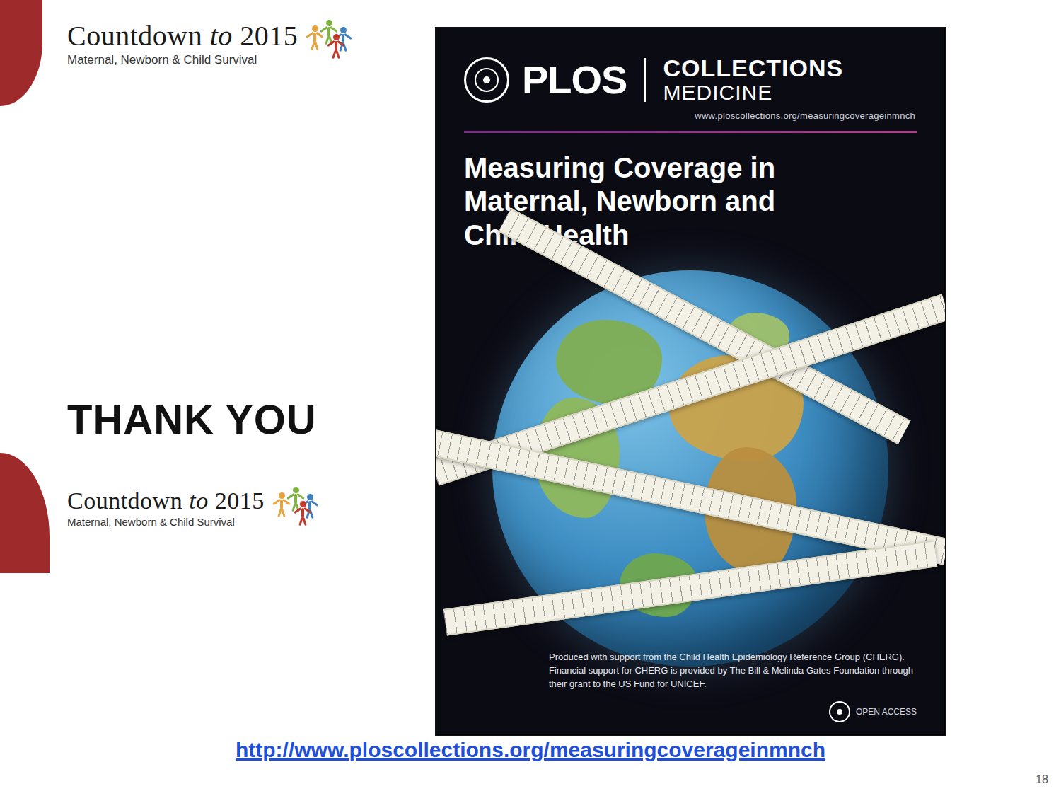Countdown to 2015
Maternal, Newborn & Child Survival
THANK YOU
Countdown to 2015
Maternal, Newborn & Child Survival
PLOS
COLLECTIONS
MEDICINE
www.ploscollections.org/measuringcoverageinmnch
Measuring Coverage in
Maternal, Newborn and
Child Health
Produced with support from the Child Health Epidemiology Reference Group (CHERG). Financial support for CHERG is provided by The Bill & Melinda Gates Foundation through their grant to the US Fund for UNICEF.
OPEN ACCESS
http://www.ploscollections.org/measuringcoverageinmnch
18